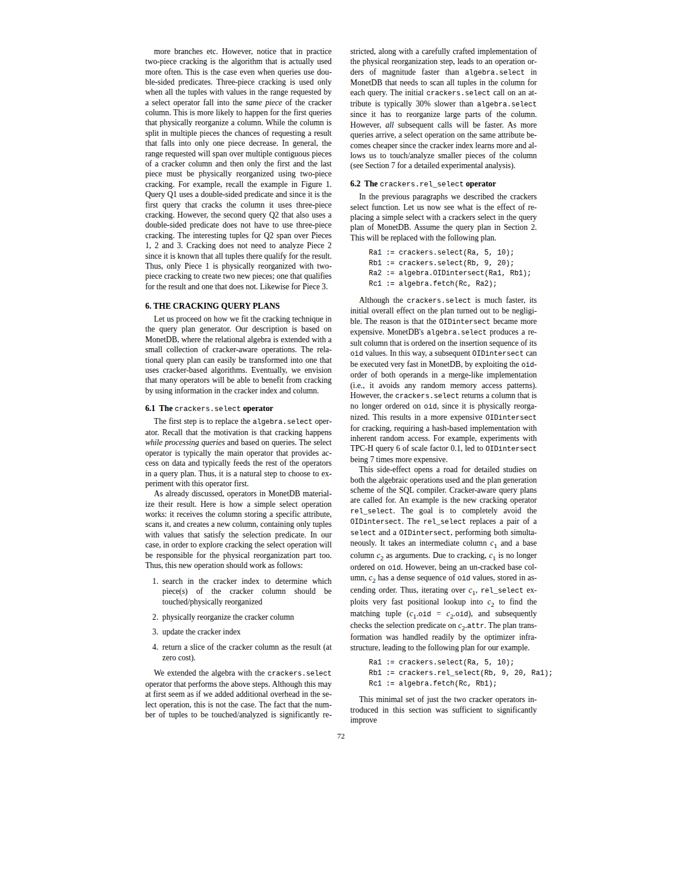more branches etc. However, notice that in practice two-piece cracking is the algorithm that is actually used more often. This is the case even when queries use double-sided predicates. Three-piece cracking is used only when all the tuples with values in the range requested by a select operator fall into the same piece of the cracker column. This is more likely to happen for the first queries that physically reorganize a column. While the column is split in multiple pieces the chances of requesting a result that falls into only one piece decrease. In general, the range requested will span over multiple contiguous pieces of a cracker column and then only the first and the last piece must be physically reorganized using two-piece cracking. For example, recall the example in Figure 1. Query Q1 uses a double-sided predicate and since it is the first query that cracks the column it uses three-piece cracking. However, the second query Q2 that also uses a double-sided predicate does not have to use three-piece cracking. The interesting tuples for Q2 span over Pieces 1, 2 and 3. Cracking does not need to analyze Piece 2 since it is known that all tuples there qualify for the result. Thus, only Piece 1 is physically reorganized with two-piece cracking to create two new pieces; one that qualifies for the result and one that does not. Likewise for Piece 3.
6. THE CRACKING QUERY PLANS
Let us proceed on how we fit the cracking technique in the query plan generator. Our description is based on MonetDB, where the relational algebra is extended with a small collection of cracker-aware operations. The relational query plan can easily be transformed into one that uses cracker-based algorithms. Eventually, we envision that many operators will be able to benefit from cracking by using information in the cracker index and column.
6.1 The crackers.select operator
The first step is to replace the algebra.select operator. Recall that the motivation is that cracking happens while processing queries and based on queries. The select operator is typically the main operator that provides access on data and typically feeds the rest of the operators in a query plan. Thus, it is a natural step to choose to experiment with this operator first.
As already discussed, operators in MonetDB materialize their result. Here is how a simple select operation works: it receives the column storing a specific attribute, scans it, and creates a new column, containing only tuples with values that satisfy the selection predicate. In our case, in order to explore cracking the select operation will be responsible for the physical reorganization part too. Thus, this new operation should work as follows:
search in the cracker index to determine which piece(s) of the cracker column should be touched/physically reorganized
physically reorganize the cracker column
update the cracker index
return a slice of the cracker column as the result (at zero cost).
We extended the algebra with the crackers.select operator that performs the above steps. Although this may at first seem as if we added additional overhead in the select operation, this is not the case. The fact that the number of tuples to be touched/analyzed is significantly restricted, along with a carefully crafted implementation of the physical reorganization step, leads to an operation orders of magnitude faster than algebra.select in MonetDB that needs to scan all tuples in the column for each query. The initial crackers.select call on an attribute is typically 30% slower than algebra.select since it has to reorganize large parts of the column. However, all subsequent calls will be faster. As more queries arrive, a select operation on the same attribute becomes cheaper since the cracker index learns more and allows us to touch/analyze smaller pieces of the column (see Section 7 for a detailed experimental analysis).
6.2 The crackers.rel_select operator
In the previous paragraphs we described the crackers select function. Let us now see what is the effect of replacing a simple select with a crackers select in the query plan of MonetDB. Assume the query plan in Section 2. This will be replaced with the following plan.
Ra1 := crackers.select(Ra, 5, 10); Rb1 := crackers.select(Rb, 9, 20); Ra2 := algebra.OIDintersect(Ra1, Rb1); Rc1 := algebra.fetch(Rc, Ra2);
Although the crackers.select is much faster, its initial overall effect on the plan turned out to be negligible. The reason is that the OIDintersect became more expensive. MonetDB's algebra.select produces a result column that is ordered on the insertion sequence of its oid values. In this way, a subsequent OIDintersect can be executed very fast in MonetDB, by exploiting the oid-order of both operands in a merge-like implementation (i.e., it avoids any random memory access patterns). However, the crackers.select returns a column that is no longer ordered on oid, since it is physically reorganized. This results in a more expensive OIDintersect for cracking, requiring a hash-based implementation with inherent random access. For example, experiments with TPC-H query 6 of scale factor 0.1, led to OIDintersect being 7 times more expensive.
This side-effect opens a road for detailed studies on both the algebraic operations used and the plan generation scheme of the SQL compiler. Cracker-aware query plans are called for. An example is the new cracking operator rel_select. The goal is to completely avoid the OIDintersect. The rel_select replaces a pair of a select and a OIDintersect, performing both simultaneously. It takes an intermediate column c1 and a base column c2 as arguments. Due to cracking, c1 is no longer ordered on oid. However, being an un-cracked base column, c2 has a dense sequence of oid values, stored in ascending order. Thus, iterating over c1, rel_select exploits very fast positional lookup into c2 to find the matching tuple (c1.oid = c2.oid), and subsequently checks the selection predicate on c2.attr. The plan transformation was handled readily by the optimizer infrastructure, leading to the following plan for our example.
Ra1 := crackers.select(Ra, 5, 10); Rb1 := crackers.rel_select(Rb, 9, 20, Ra1); Rc1 := algebra.fetch(Rc, Rb1);
This minimal set of just the two cracker operators introduced in this section was sufficient to significantly improve
72